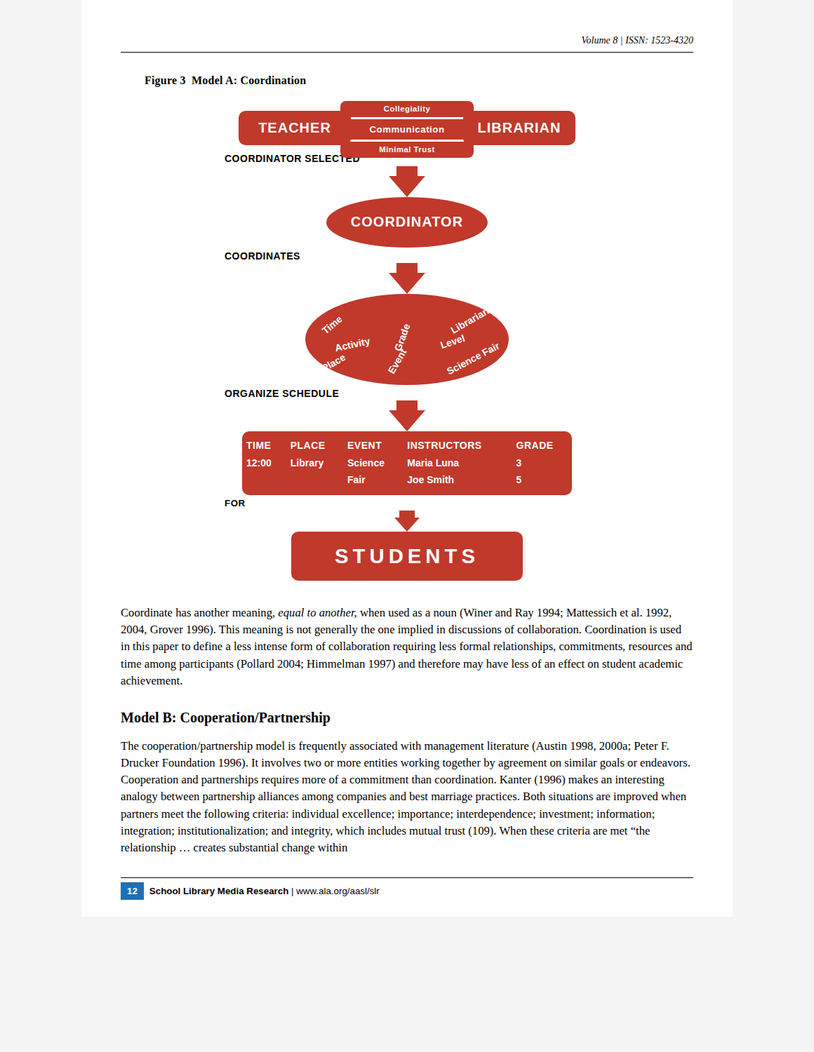Volume 8 | ISSN: 1523-4320
Figure 3 Model A: Coordination
TEACHER
Collegiality
Communication
Minimal Trust
LIBRARIAN
COORDINATOR SELECTED
COORDINATOR
COORDINATES
Time Activity Place Grade Event Librarians Level Science Fair
ORGANIZE SCHEDULE
| TIME | PLACE | EVENT | INSTRUCTORS | GRADE |
| --- | --- | --- | --- | --- |
| 12:00 | Library | Science | Maria Luna | 3 |
| | | Fair | Joe Smith | 5 |
FOR
STUDENTS
Coordinate has another meaning, equal to another, when used as a noun (Winer and Ray 1994; Mattessich et al. 1992, 2004, Grover 1996). This meaning is not generally the one implied in discussions of collaboration. Coordination is used in this paper to define a less intense form of collaboration requiring less formal relationships, commitments, resources and time among participants (Pollard 2004; Himmelman 1997) and therefore may have less of an effect on student academic achievement.
Model B: Cooperation/Partnership
The cooperation/partnership model is frequently associated with management literature (Austin 1998, 2000a; Peter F. Drucker Foundation 1996). It involves two or more entities working together by agreement on similar goals or endeavors. Cooperation and partnerships requires more of a commitment than coordination. Kanter (1996) makes an interesting analogy between partnership alliances among companies and best marriage practices. Both situations are improved when partners meet the following criteria: individual excellence; importance; interdependence; investment; information; integration; institutionalization; and integrity, which includes mutual trust (109). When these criteria are met “the relationship … creates substantial change within
12 School Library Media Research | www.ala.org/aasl/slr